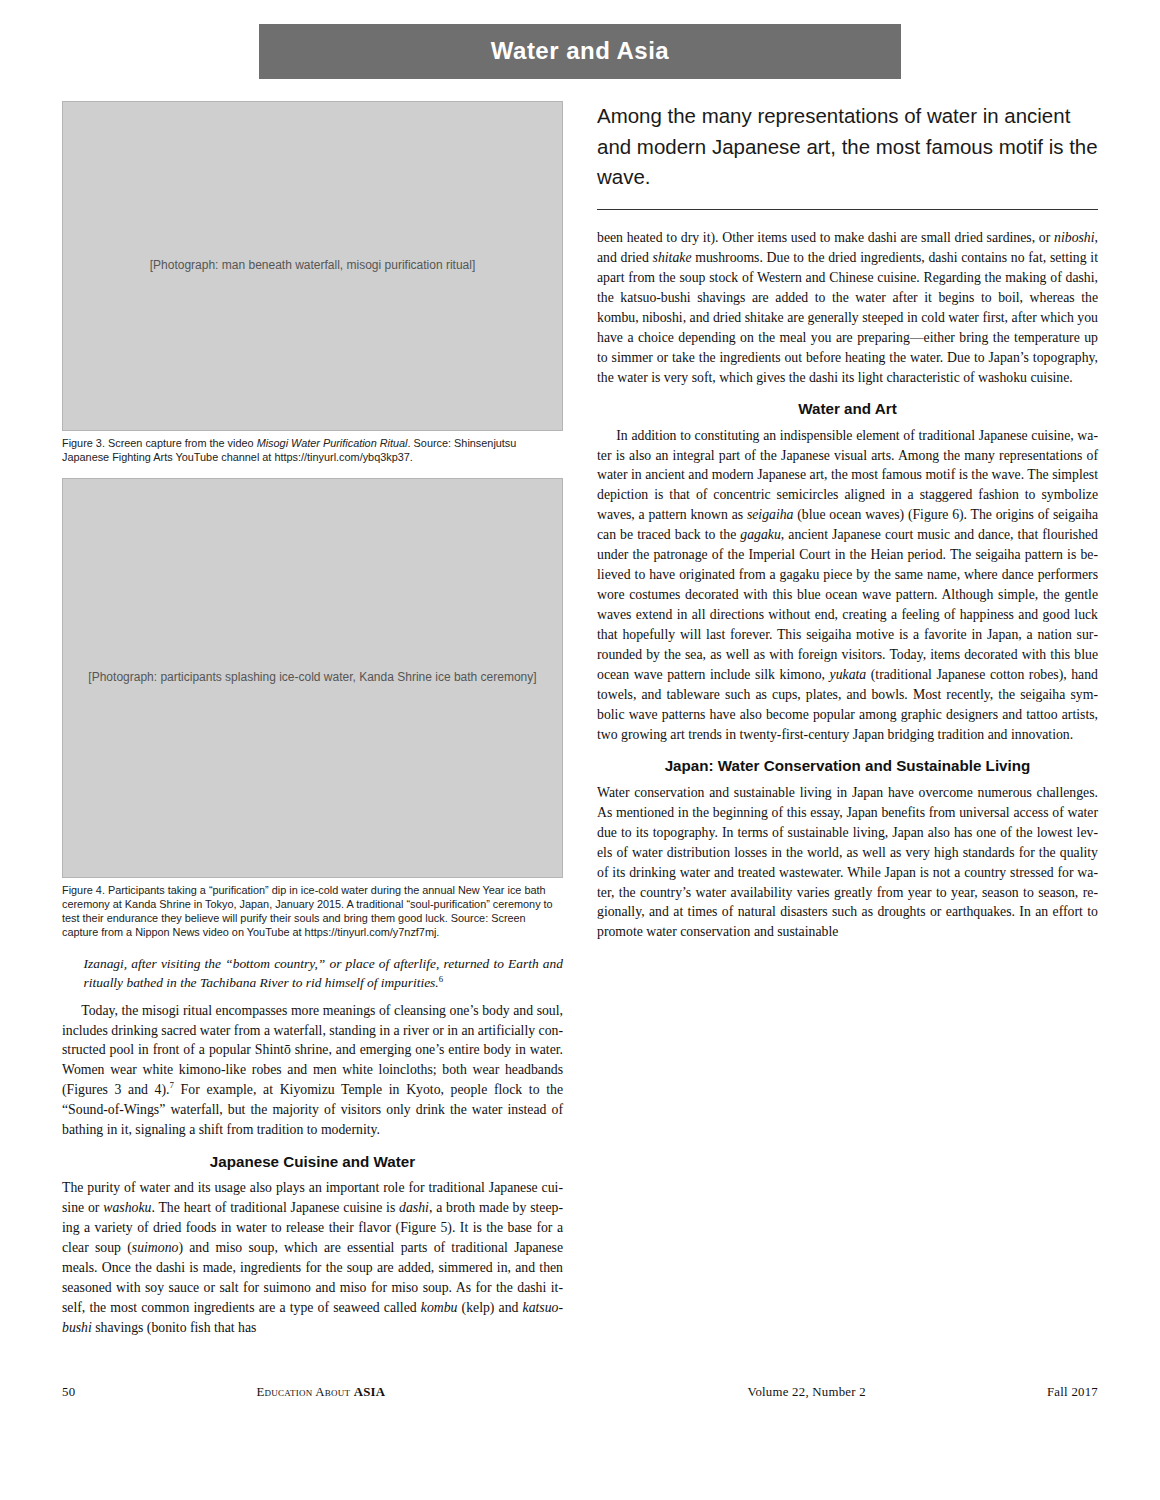Water and Asia
[Photograph: man beneath waterfall, misogi purification ritual]
Figure 3. Screen capture from the video Misogi Water Purification Ritual. Source: Shinsenjutsu Japanese Fighting Arts YouTube channel at https://tinyurl.com/ybq3kp37.
[Photograph: participants splashing ice-cold water, Kanda Shrine ice bath ceremony]
Figure 4. Participants taking a “purification” dip in ice-cold water during the annual New Year ice bath ceremony at Kanda Shrine in Tokyo, Japan, January 2015. A traditional “soul-purification” ceremony to test their endurance they believe will purify their souls and bring them good luck. Source: Screen capture from a Nippon News video on YouTube at https://tinyurl.com/y7nzf7mj.
Izanagi, after visiting the “bottom country,” or place of afterlife, returned to Earth and ritually bathed in the Tachibana River to rid himself of impurities.6
Today, the misogi ritual encompasses more meanings of cleansing one’s body and soul, includes drinking sacred water from a waterfall, standing in a river or in an artificially constructed pool in front of a popular Shintō shrine, and emerging one’s entire body in water. Women wear white kimono-like robes and men white loincloths; both wear headbands (Figures 3 and 4).7 For example, at Kiyomizu Temple in Kyoto, people flock to the “Sound-of-Wings” waterfall, but the majority of visitors only drink the water instead of bathing in it, signaling a shift from tradition to modernity.
Japanese Cuisine and Water
The purity of water and its usage also plays an important role for traditional Japanese cuisine or washoku. The heart of traditional Japanese cuisine is dashi, a broth made by steeping a variety of dried foods in water to release their flavor (Figure 5). It is the base for a clear soup (suimono) and miso soup, which are essential parts of traditional Japanese meals. Once the dashi is made, ingredients for the soup are added, simmered in, and then seasoned with soy sauce or salt for suimono and miso for miso soup. As for the dashi itself, the most common ingredients are a type of seaweed called kombu (kelp) and katsuo-bushi shavings (bonito fish that has
Among the many representations of water in ancient and modern Japanese art, the most famous motif is the wave.
been heated to dry it). Other items used to make dashi are small dried sardines, or niboshi, and dried shitake mushrooms. Due to the dried ingredients, dashi contains no fat, setting it apart from the soup stock of Western and Chinese cuisine. Regarding the making of dashi, the katsuo-bushi shavings are added to the water after it begins to boil, whereas the kombu, niboshi, and dried shitake are generally steeped in cold water first, after which you have a choice depending on the meal you are preparing—either bring the temperature up to simmer or take the ingredients out before heating the water. Due to Japan’s topography, the water is very soft, which gives the dashi its light characteristic of washoku cuisine.
Water and Art
In addition to constituting an indispensible element of traditional Japanese cuisine, water is also an integral part of the Japanese visual arts. Among the many representations of water in ancient and modern Japanese art, the most famous motif is the wave. The simplest depiction is that of concentric semicircles aligned in a staggered fashion to symbolize waves, a pattern known as seigaiha (blue ocean waves) (Figure 6). The origins of seigaiha can be traced back to the gagaku, ancient Japanese court music and dance, that flourished under the patronage of the Imperial Court in the Heian period. The seigaiha pattern is believed to have originated from a gagaku piece by the same name, where dance performers wore costumes decorated with this blue ocean wave pattern. Although simple, the gentle waves extend in all directions without end, creating a feeling of happiness and good luck that hopefully will last forever. This seigaiha motive is a favorite in Japan, a nation surrounded by the sea, as well as with foreign visitors. Today, items decorated with this blue ocean wave pattern include silk kimono, yukata (traditional Japanese cotton robes), hand towels, and tableware such as cups, plates, and bowls. Most recently, the seigaiha symbolic wave patterns have also become popular among graphic designers and tattoo artists, two growing art trends in twenty-first-century Japan bridging tradition and innovation.
Japan: Water Conservation and Sustainable Living
Water conservation and sustainable living in Japan have overcome numerous challenges. As mentioned in the beginning of this essay, Japan benefits from universal access of water due to its topography. In terms of sustainable living, Japan also has one of the lowest levels of water distribution losses in the world, as well as very high standards for the quality of its drinking water and treated wastewater. While Japan is not a country stressed for water, the country’s water availability varies greatly from year to year, season to season, regionally, and at times of natural disasters such as droughts or earthquakes. In an effort to promote water conservation and sustainable
50
Education About ASIA
Volume 22, Number 2
Fall 2017